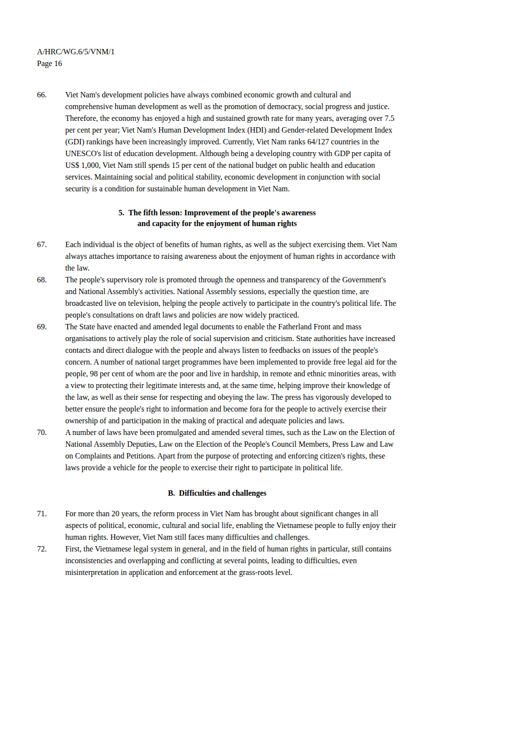A/HRC/WG.6/5/VNM/1
Page 16
66. Viet Nam's development policies have always combined economic growth and cultural and comprehensive human development as well as the promotion of democracy, social progress and justice. Therefore, the economy has enjoyed a high and sustained growth rate for many years, averaging over 7.5 per cent per year; Viet Nam's Human Development Index (HDI) and Gender-related Development Index (GDI) rankings have been increasingly improved. Currently, Viet Nam ranks 64/127 countries in the UNESCO's list of education development. Although being a developing country with GDP per capita of US$ 1,000, Viet Nam still spends 15 per cent of the national budget on public health and education services. Maintaining social and political stability, economic development in conjunction with social security is a condition for sustainable human development in Viet Nam.
5. The fifth lesson: Improvement of the people's awareness
and capacity for the enjoyment of human rights
67. Each individual is the object of benefits of human rights, as well as the subject exercising them. Viet Nam always attaches importance to raising awareness about the enjoyment of human rights in accordance with the law.
68. The people's supervisory role is promoted through the openness and transparency of the Government's and National Assembly's activities. National Assembly sessions, especially the question time, are broadcasted live on television, helping the people actively to participate in the country's political life. The people's consultations on draft laws and policies are now widely practiced.
69. The State have enacted and amended legal documents to enable the Fatherland Front and mass organisations to actively play the role of social supervision and criticism. State authorities have increased contacts and direct dialogue with the people and always listen to feedbacks on issues of the people's concern. A number of national target programmes have been implemented to provide free legal aid for the people, 98 per cent of whom are the poor and live in hardship, in remote and ethnic minorities areas, with a view to protecting their legitimate interests and, at the same time, helping improve their knowledge of the law, as well as their sense for respecting and obeying the law. The press has vigorously developed to better ensure the people's right to information and become fora for the people to actively exercise their ownership of and participation in the making of practical and adequate policies and laws.
70. A number of laws have been promulgated and amended several times, such as the Law on the Election of National Assembly Deputies, Law on the Election of the People's Council Members, Press Law and Law on Complaints and Petitions. Apart from the purpose of protecting and enforcing citizen's rights, these laws provide a vehicle for the people to exercise their right to participate in political life.
B. Difficulties and challenges
71. For more than 20 years, the reform process in Viet Nam has brought about significant changes in all aspects of political, economic, cultural and social life, enabling the Vietnamese people to fully enjoy their human rights. However, Viet Nam still faces many difficulties and challenges.
72. First, the Vietnamese legal system in general, and in the field of human rights in particular, still contains inconsistencies and overlapping and conflicting at several points, leading to difficulties, even misinterpretation in application and enforcement at the grass-roots level.